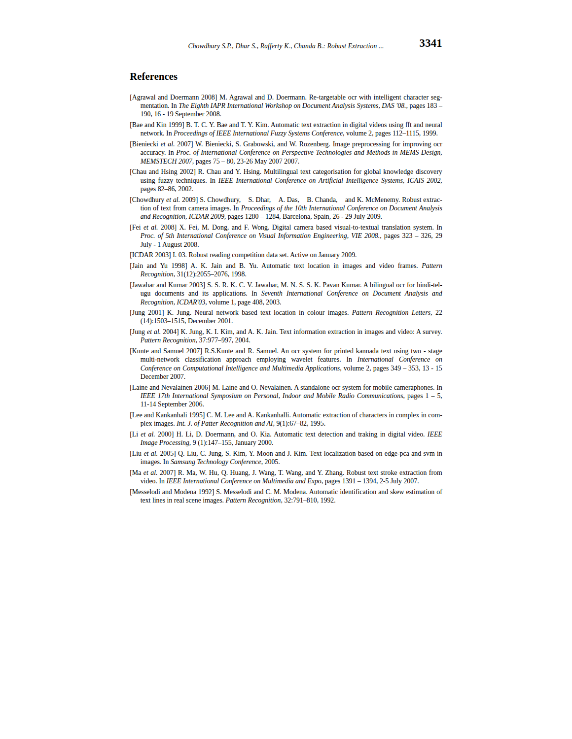Chowdhury S.P., Dhar S., Rafferty K., Chanda B.: Robust Extraction ... 3341
References
[Agrawal and Doermann 2008] M. Agrawal and D. Doermann. Re-targetable ocr with intelligent character segmentation. In The Eighth IAPR International Workshop on Document Analysis Systems, DAS '08., pages 183 – 190, 16 - 19 September 2008.
[Bae and Kin 1999] B. T. C. Y. Bae and T. Y. Kim. Automatic text extraction in digital videos using fft and neural network. In Proceedings of IEEE International Fuzzy Systems Conference, volume 2, pages 112–1115, 1999.
[Bieniecki et al. 2007] W. Bieniecki, S. Grabowski, and W. Rozenberg. Image preprocessing for improving ocr accuracy. In Proc. of International Conference on Perspective Technologies and Methods in MEMS Design, MEMSTECH 2007, pages 75 – 80, 23-26 May 2007 2007.
[Chau and Hsing 2002] R. Chau and Y. Hsing. Multilingual text categorisation for global knowledge discovery using fuzzy techniques. In IEEE International Conference on Artificial Intelligence Systems, ICAIS 2002, pages 82–86, 2002.
[Chowdhury et al. 2009] S. Chowdhury, S. Dhar, A. Das, B. Chanda, and K. McMenemy. Robust extraction of text from camera images. In Proceedings of the 10th International Conference on Document Analysis and Recognition, ICDAR 2009, pages 1280 – 1284, Barcelona, Spain, 26 - 29 July 2009.
[Fei et al. 2008] X. Fei, M. Dong, and F. Wong. Digital camera based visual-to-textual translation system. In Proc. of 5th International Conference on Visual Information Engineering, VIE 2008., pages 323 – 326, 29 July - 1 August 2008.
[ICDAR 2003] I. 03. Robust reading competition data set. Active on January 2009.
[Jain and Yu 1998] A. K. Jain and B. Yu. Automatic text location in images and video frames. Pattern Recognition, 31(12):2055–2076, 1998.
[Jawahar and Kumar 2003] S. S. R. K. C. V. Jawahar, M. N. S. S. K. Pavan Kumar. A bilingual ocr for hindi-telugu documents and its applications. In Seventh International Conference on Document Analysis and Recognition, ICDAR'03, volume 1, page 408, 2003.
[Jung 2001] K. Jung. Neural network based text location in colour images. Pattern Recognition Letters, 22 (14):1503–1515, December 2001.
[Jung et al. 2004] K. Jung, K. I. Kim, and A. K. Jain. Text information extraction in images and video: A survey. Pattern Recognition, 37:977–997, 2004.
[Kunte and Samuel 2007] R.S.Kunte and R. Samuel. An ocr system for printed kannada text using two - stage multi-network classification approach employing wavelet features. In International Conference on Conference on Computational Intelligence and Multimedia Applications, volume 2, pages 349 – 353, 13 - 15 December 2007.
[Laine and Nevalainen 2006] M. Laine and O. Nevalainen. A standalone ocr system for mobile cameraphones. In IEEE 17th International Symposium on Personal, Indoor and Mobile Radio Communications, pages 1 – 5, 11-14 September 2006.
[Lee and Kankanhali 1995] C. M. Lee and A. Kankanhalli. Automatic extraction of characters in complex in complex images. Int. J. of Patter Recognition and AI, 9(1):67–82, 1995.
[Li et al. 2000] H. Li, D. Doermann, and O. Kia. Automatic text detection and traking in digital video. IEEE Image Processing, 9 (1):147–155, January 2000.
[Liu et al. 2005] Q. Liu, C. Jung, S. Kim, Y. Moon and J. Kim. Text localization based on edge-pca and svm in images. In Samsung Technology Conference, 2005.
[Ma et al. 2007] R. Ma, W. Hu, Q. Huang, J. Wang, T. Wang, and Y. Zhang. Robust text stroke extraction from video. In IEEE International Conference on Multimedia and Expo, pages 1391 – 1394, 2-5 July 2007.
[Messelodi and Modena 1992] S. Messelodi and C. M. Modena. Automatic identification and skew estimation of text lines in real scene images. Pattern Recognition, 32:791–810, 1992.